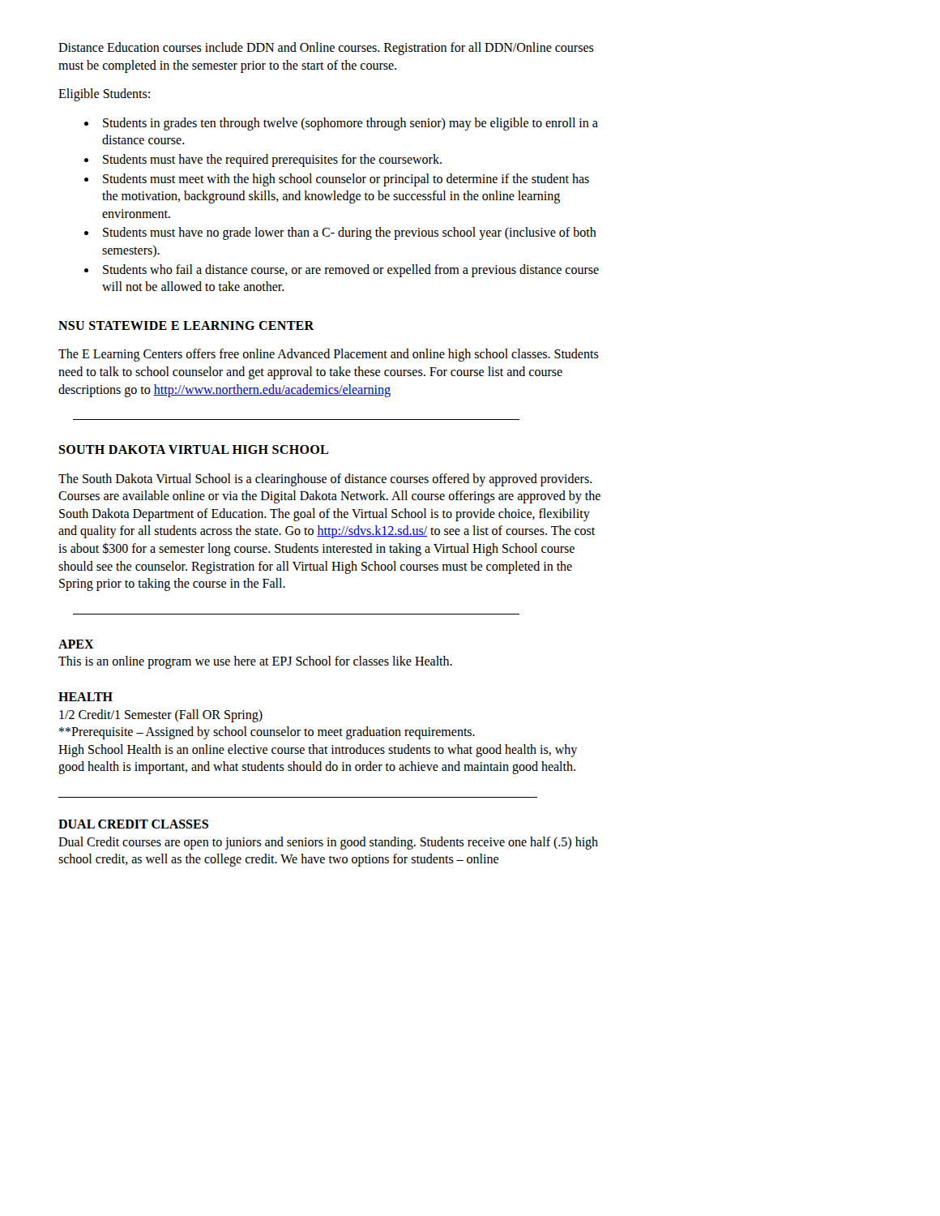Distance Education courses include DDN and Online courses. Registration for all DDN/Online courses must be completed in the semester prior to the start of the course.
Eligible Students:
Students in grades ten through twelve (sophomore through senior) may be eligible to enroll in a distance course.
Students must have the required prerequisites for the coursework.
Students must meet with the high school counselor or principal to determine if the student has the motivation, background skills, and knowledge to be successful in the online learning environment.
Students must have no grade lower than a C- during the previous school year (inclusive of both semesters).
Students who fail a distance course, or are removed or expelled from a previous distance course will not be allowed to take another.
NSU STATEWIDE E LEARNING CENTER
The E Learning Centers offers free online Advanced Placement and online high school classes. Students need to talk to school counselor and get approval to take these courses. For course list and course descriptions go to http://www.northern.edu/academics/elearning
SOUTH DAKOTA VIRTUAL HIGH SCHOOL
The South Dakota Virtual School is a clearinghouse of distance courses offered by approved providers. Courses are available online or via the Digital Dakota Network. All course offerings are approved by the South Dakota Department of Education. The goal of the Virtual School is to provide choice, flexibility and quality for all students across the state. Go to http://sdvs.k12.sd.us/ to see a list of courses. The cost is about $300 for a semester long course. Students interested in taking a Virtual High School course should see the counselor. Registration for all Virtual High School courses must be completed in the Spring prior to taking the course in the Fall.
APEX
This is an online program we use here at EPJ School for classes like Health.
HEALTH
1/2 Credit/1 Semester (Fall OR Spring)
**Prerequisite – Assigned by school counselor to meet graduation requirements.
High School Health is an online elective course that introduces students to what good health is, why good health is important, and what students should do in order to achieve and maintain good health.
DUAL CREDIT CLASSES
Dual Credit courses are open to juniors and seniors in good standing. Students receive one half (.5) high school credit, as well as the college credit. We have two options for students – online